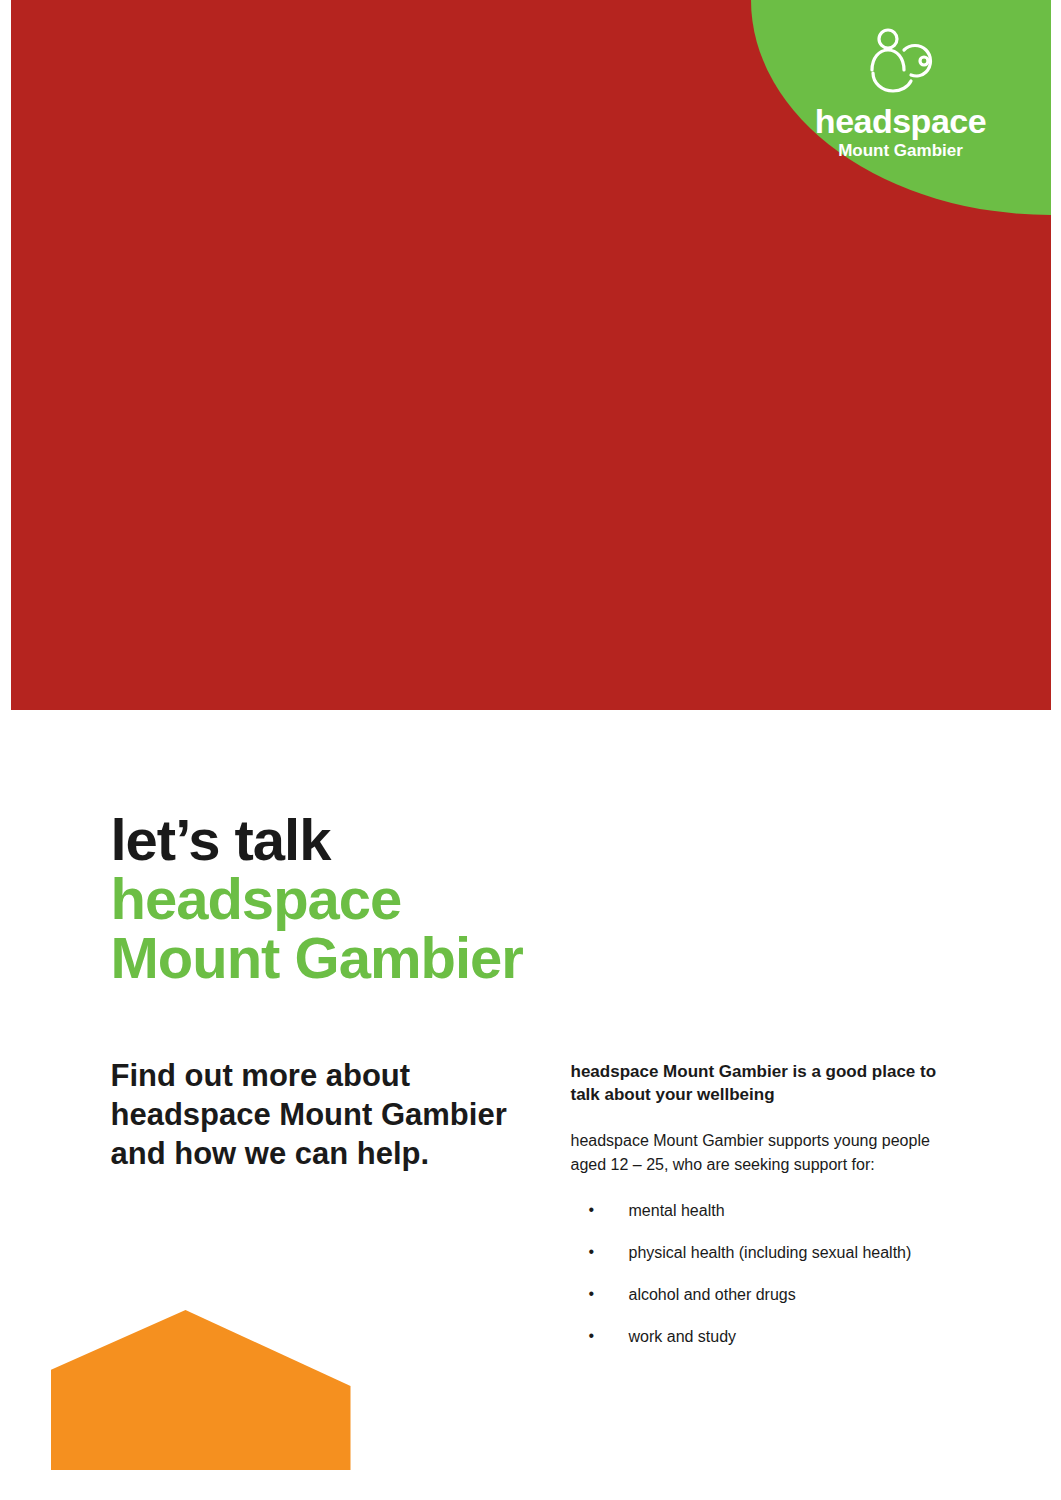headspace
Mount Gambier
let’s talk
headspace
Mount Gambier
Find out more about headspace Mount Gambier and how we can help.
headspace Mount Gambier is a good place to talk about your wellbeing
headspace Mount Gambier supports young people aged 12 – 25, who are seeking support for:
mental health
physical health (including sexual health)
alcohol and other drugs
work and study